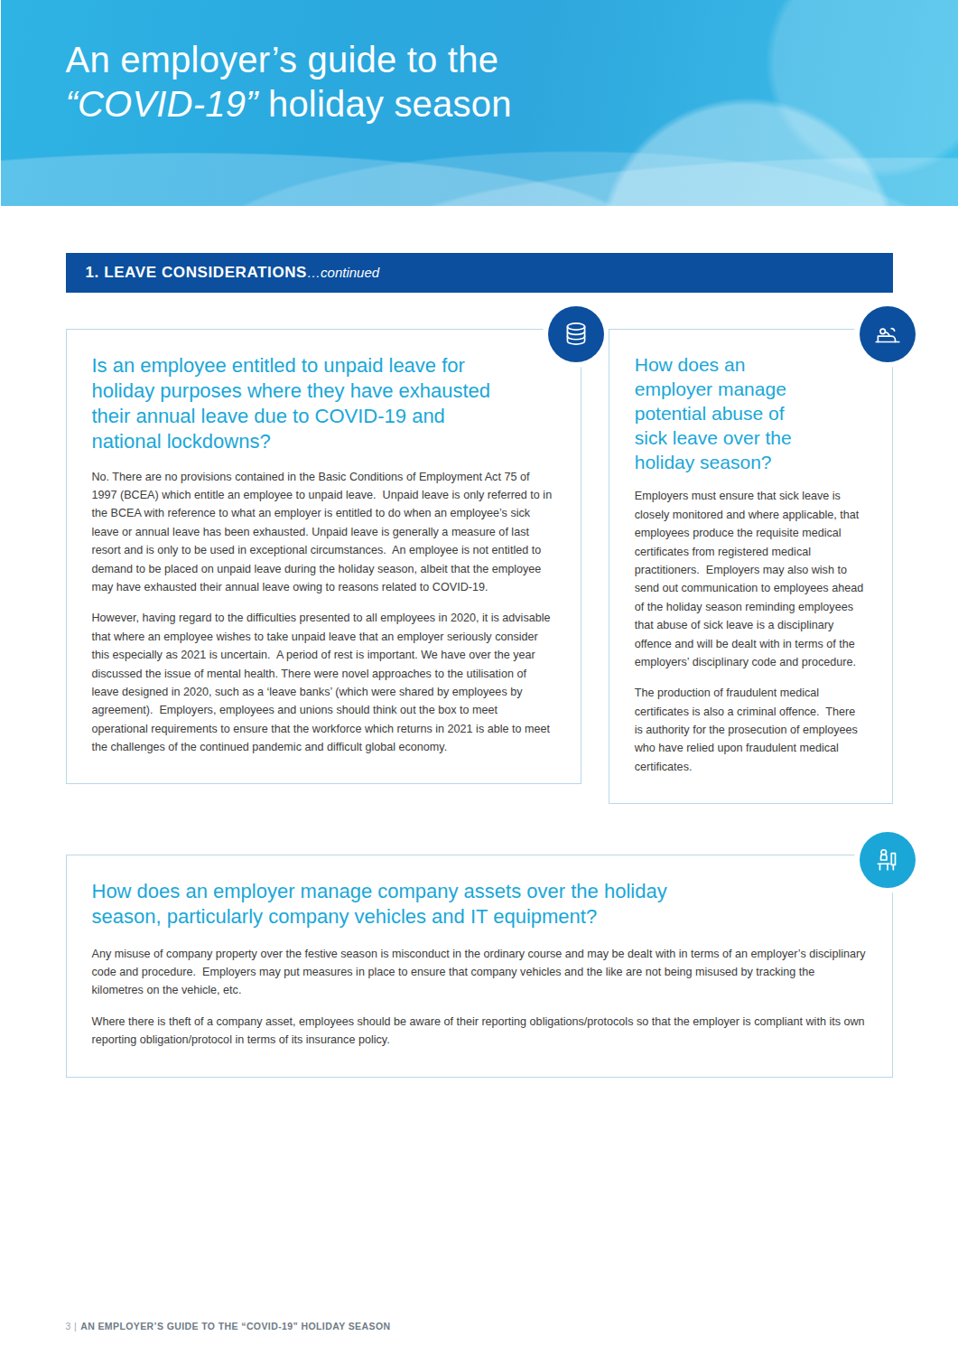An employer’s guide to the
“COVID-19” holiday season
1. LEAVE CONSIDERATIONS…continued
Is an employee entitled to unpaid leave for holiday purposes where they have exhausted their annual leave due to COVID-19 and national lockdowns?
No. There are no provisions contained in the Basic Conditions of Employment Act 75 of 1997 (BCEA) which entitle an employee to unpaid leave. Unpaid leave is only referred to in the BCEA with reference to what an employer is entitled to do when an employee’s sick leave or annual leave has been exhausted. Unpaid leave is generally a measure of last resort and is only to be used in exceptional circumstances. An employee is not entitled to demand to be placed on unpaid leave during the holiday season, albeit that the employee may have exhausted their annual leave owing to reasons related to COVID-19.
However, having regard to the difficulties presented to all employees in 2020, it is advisable that where an employee wishes to take unpaid leave that an employer seriously consider this especially as 2021 is uncertain. A period of rest is important. We have over the year discussed the issue of mental health. There were novel approaches to the utilisation of leave designed in 2020, such as a ‘leave banks’ (which were shared by employees by agreement). Employers, employees and unions should think out the box to meet operational requirements to ensure that the workforce which returns in 2021 is able to meet the challenges of the continued pandemic and difficult global economy.
How does an employer manage potential abuse of sick leave over the holiday season?
Employers must ensure that sick leave is closely monitored and where applicable, that employees produce the requisite medical certificates from registered medical practitioners. Employers may also wish to send out communication to employees ahead of the holiday season reminding employees that abuse of sick leave is a disciplinary offence and will be dealt with in terms of the employers’ disciplinary code and procedure.
The production of fraudulent medical certificates is also a criminal offence. There is authority for the prosecution of employees who have relied upon fraudulent medical certificates.
How does an employer manage company assets over the holiday season, particularly company vehicles and IT equipment?
Any misuse of company property over the festive season is misconduct in the ordinary course and may be dealt with in terms of an employer’s disciplinary code and procedure. Employers may put measures in place to ensure that company vehicles and the like are not being misused by tracking the kilometres on the vehicle, etc.
Where there is theft of a company asset, employees should be aware of their reporting obligations/protocols so that the employer is compliant with its own reporting obligation/protocol in terms of its insurance policy.
3 |AN EMPLOYER’S GUIDE TO THE “COVID-19” HOLIDAY SEASON